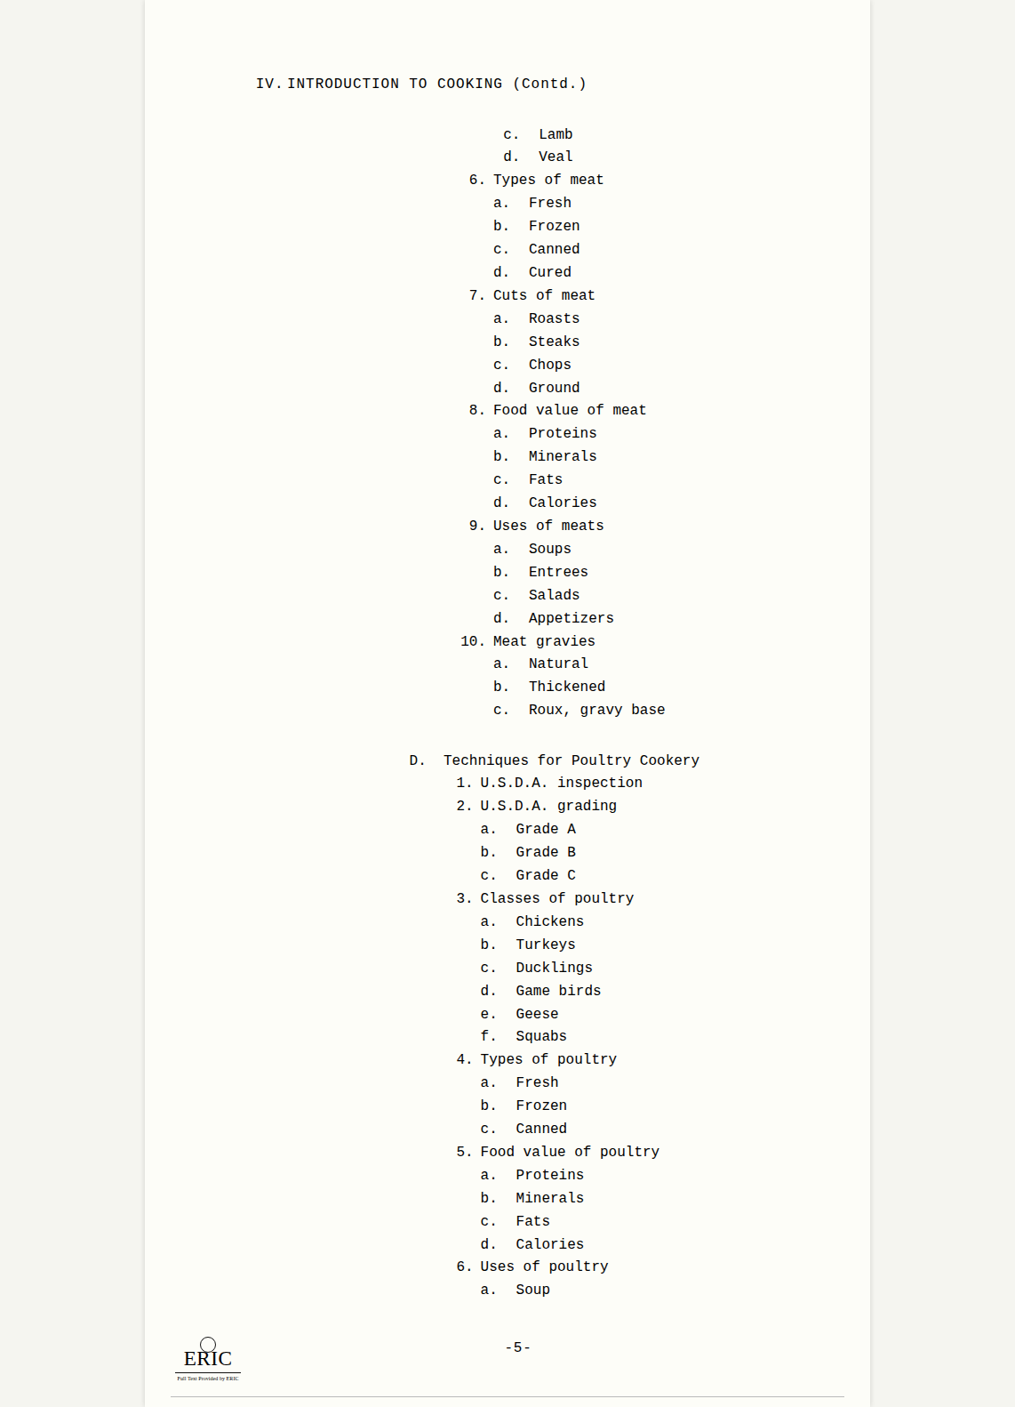IV. INTRODUCTION TO COOKING (Contd.)
c. Lamb
d. Veal
6. Types of meat
a. Fresh
b. Frozen
c. Canned
d. Cured
7. Cuts of meat
a. Roasts
b. Steaks
c. Chops
d. Ground
8. Food value of meat
a. Proteins
b. Minerals
c. Fats
d. Calories
9. Uses of meats
a. Soups
b. Entrees
c. Salads
d. Appetizers
10. Meat gravies
a. Natural
b. Thickened
c. Roux, gravy base
D. Techniques for Poultry Cookery
1. U.S.D.A. inspection
2. U.S.D.A. grading
a. Grade A
b. Grade B
c. Grade C
3. Classes of poultry
a. Chickens
b. Turkeys
c. Ducklings
d. Game birds
e. Geese
f. Squabs
4. Types of poultry
a. Fresh
b. Frozen
c. Canned
5. Food value of poultry
a. Proteins
b. Minerals
c. Fats
d. Calories
6. Uses of poultry
a. Soup
-5-
ERIC Full Text Provided by ERIC